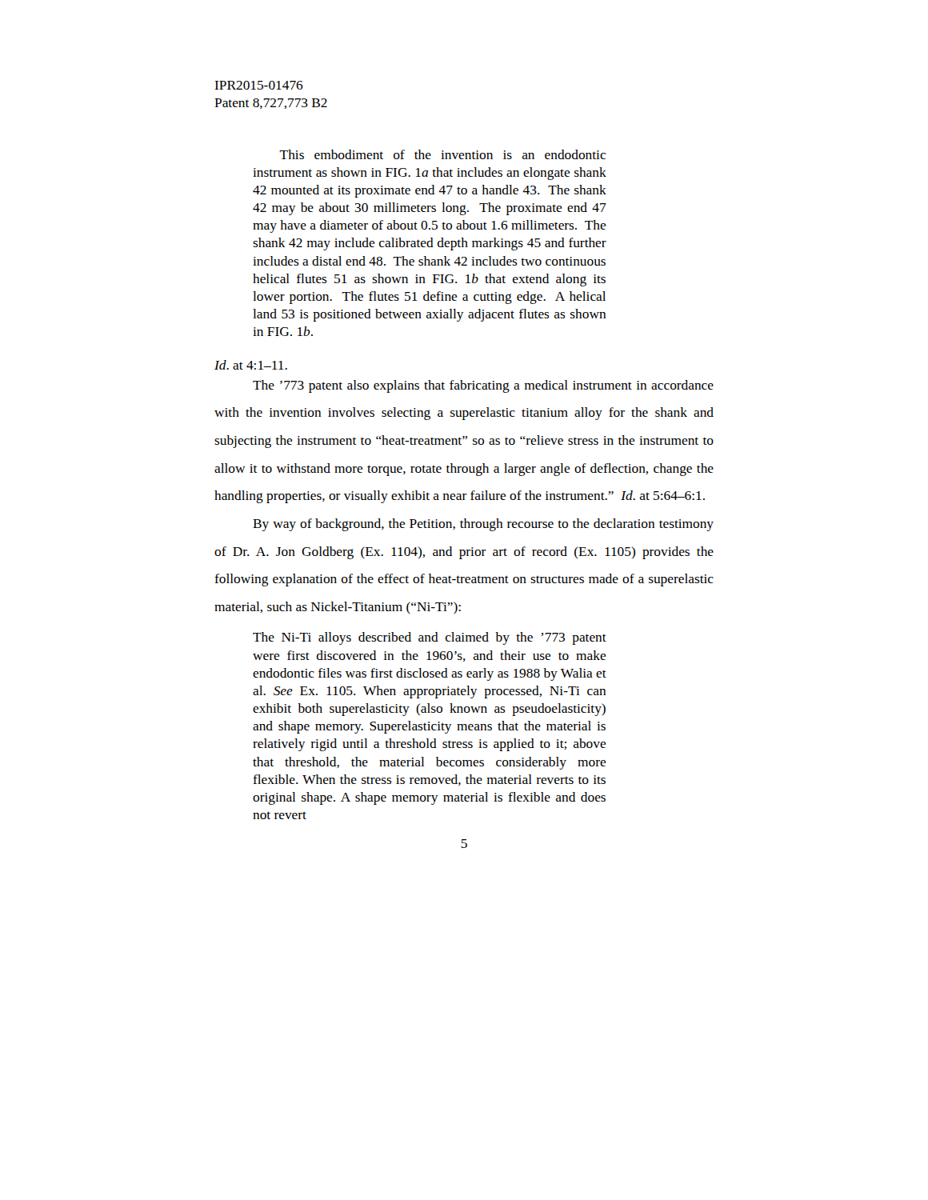IPR2015-01476
Patent 8,727,773 B2
This embodiment of the invention is an endodontic instrument as shown in FIG. 1a that includes an elongate shank 42 mounted at its proximate end 47 to a handle 43. The shank 42 may be about 30 millimeters long. The proximate end 47 may have a diameter of about 0.5 to about 1.6 millimeters. The shank 42 may include calibrated depth markings 45 and further includes a distal end 48. The shank 42 includes two continuous helical flutes 51 as shown in FIG. 1b that extend along its lower portion. The flutes 51 define a cutting edge. A helical land 53 is positioned between axially adjacent flutes as shown in FIG. 1b.
Id. at 4:1–11.
The ’773 patent also explains that fabricating a medical instrument in accordance with the invention involves selecting a superelastic titanium alloy for the shank and subjecting the instrument to “heat-treatment” so as to “relieve stress in the instrument to allow it to withstand more torque, rotate through a larger angle of deflection, change the handling properties, or visually exhibit a near failure of the instrument.” Id. at 5:64–6:1.
By way of background, the Petition, through recourse to the declaration testimony of Dr. A. Jon Goldberg (Ex. 1104), and prior art of record (Ex. 1105) provides the following explanation of the effect of heat-treatment on structures made of a superelastic material, such as Nickel-Titanium (“Ni-Ti”):
The Ni-Ti alloys described and claimed by the ’773 patent were first discovered in the 1960’s, and their use to make endodontic files was first disclosed as early as 1988 by Walia et al. See Ex. 1105. When appropriately processed, Ni-Ti can exhibit both superelasticity (also known as pseudoelasticity) and shape memory. Superelasticity means that the material is relatively rigid until a threshold stress is applied to it; above that threshold, the material becomes considerably more flexible. When the stress is removed, the material reverts to its original shape. A shape memory material is flexible and does not revert
5